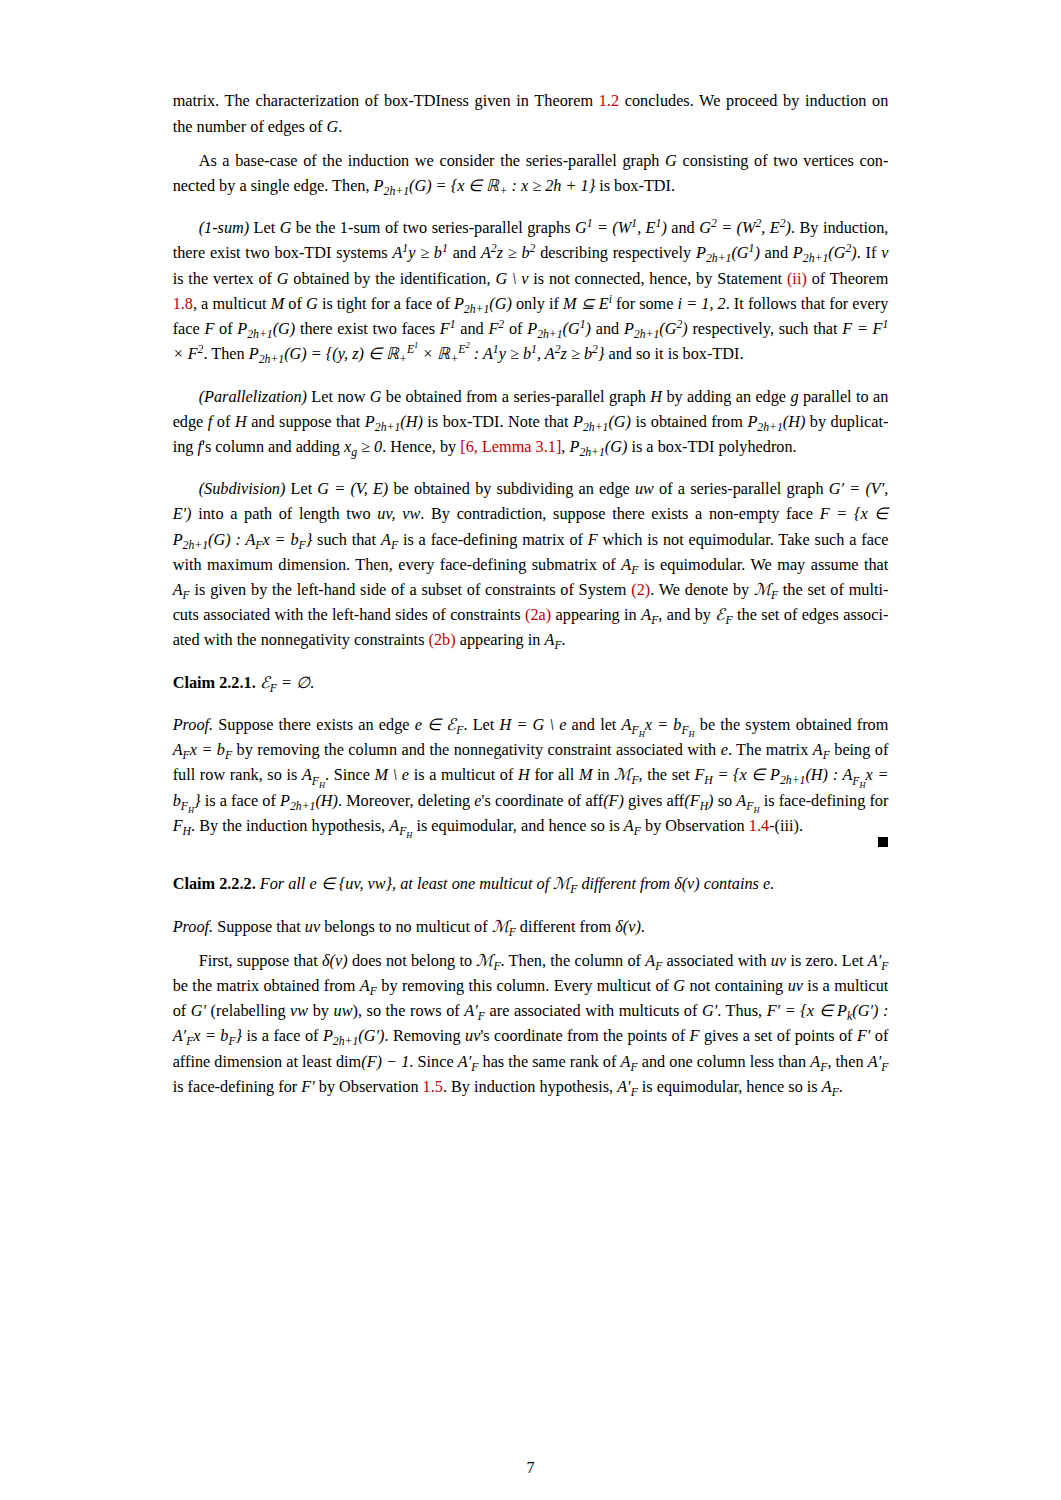matrix. The characterization of box-TDIness given in Theorem 1.2 concludes. We proceed by induction on the number of edges of G.
As a base-case of the induction we consider the series-parallel graph G consisting of two vertices connected by a single edge. Then, P2h+1(G) = {x ∈ ℝ+ : x ≥ 2h + 1} is box-TDI.
(1-sum) Let G be the 1-sum of two series-parallel graphs G1 = (W1, E1) and G2 = (W2, E2). By induction, there exist two box-TDI systems A1y ≥ b1 and A2z ≥ b2 describing respectively P2h+1(G1) and P2h+1(G2). If v is the vertex of G obtained by the identification, G \ v is not connected, hence, by Statement (ii) of Theorem 1.8, a multicut M of G is tight for a face of P2h+1(G) only if M ⊆ Ei for some i = 1, 2. It follows that for every face F of P2h+1(G) there exist two faces F1 and F2 of P2h+1(G1) and P2h+1(G2) respectively, such that F = F1 × F2. Then P2h+1(G) = {(y, z) ∈ ℝ+E1 × ℝ+E2 : A1y ≥ b1, A2z ≥ b2} and so it is box-TDI.
(Parallelization) Let now G be obtained from a series-parallel graph H by adding an edge g parallel to an edge f of H and suppose that P2h+1(H) is box-TDI. Note that P2h+1(G) is obtained from P2h+1(H) by duplicating f's column and adding xg ≥ 0. Hence, by [6, Lemma 3.1], P2h+1(G) is a box-TDI polyhedron.
(Subdivision) Let G = (V, E) be obtained by subdividing an edge uw of a series-parallel graph G′ = (V′, E′) into a path of length two uv, vw. By contradiction, suppose there exists a non-empty face F = {x ∈ P2h+1(G) : AFx = bF} such that AF is a face-defining matrix of F which is not equimodular. Take such a face with maximum dimension. Then, every face-defining submatrix of AF is equimodular. We may assume that AF is given by the left-hand side of a subset of constraints of System (2). We denote by ℳF the set of multicuts associated with the left-hand sides of constraints (2a) appearing in AF, and by ℰF the set of edges associated with the nonnegativity constraints (2b) appearing in AF.
Claim 2.2.1. ℰF = ∅.
Proof. Suppose there exists an edge e ∈ ℰF. Let H = G \ e and let AFHx = bFH be the system obtained from AFx = bF by removing the column and the nonnegativity constraint associated with e. The matrix AF being of full row rank, so is AFH. Since M \ e is a multicut of H for all M in ℳF, the set FH = {x ∈ P2h+1(H) : AFHx = bFH} is a face of P2h+1(H). Moreover, deleting e's coordinate of aff(F) gives aff(FH) so AFH is face-defining for FH. By the induction hypothesis, AFH is equimodular, and hence so is AF by Observation 1.4-(iii).
Claim 2.2.2. For all e ∈ {uv, vw}, at least one multicut of ℳF different from δ(v) contains e.
Proof. Suppose that uv belongs to no multicut of ℳF different from δ(v).
First, suppose that δ(v) does not belong to ℳF. Then, the column of AF associated with uv is zero. Let A′F be the matrix obtained from AF by removing this column. Every multicut of G not containing uv is a multicut of G′ (relabelling vw by uw), so the rows of A′F are associated with multicuts of G′. Thus, F′ = {x ∈ Pk(G′) : A′Fx = bF} is a face of P2h+1(G′). Removing uv's coordinate from the points of F gives a set of points of F′ of affine dimension at least dim(F) − 1. Since A′F has the same rank of AF and one column less than AF, then A′F is face-defining for F′ by Observation 1.5. By induction hypothesis, A′F is equimodular, hence so is AF.
7